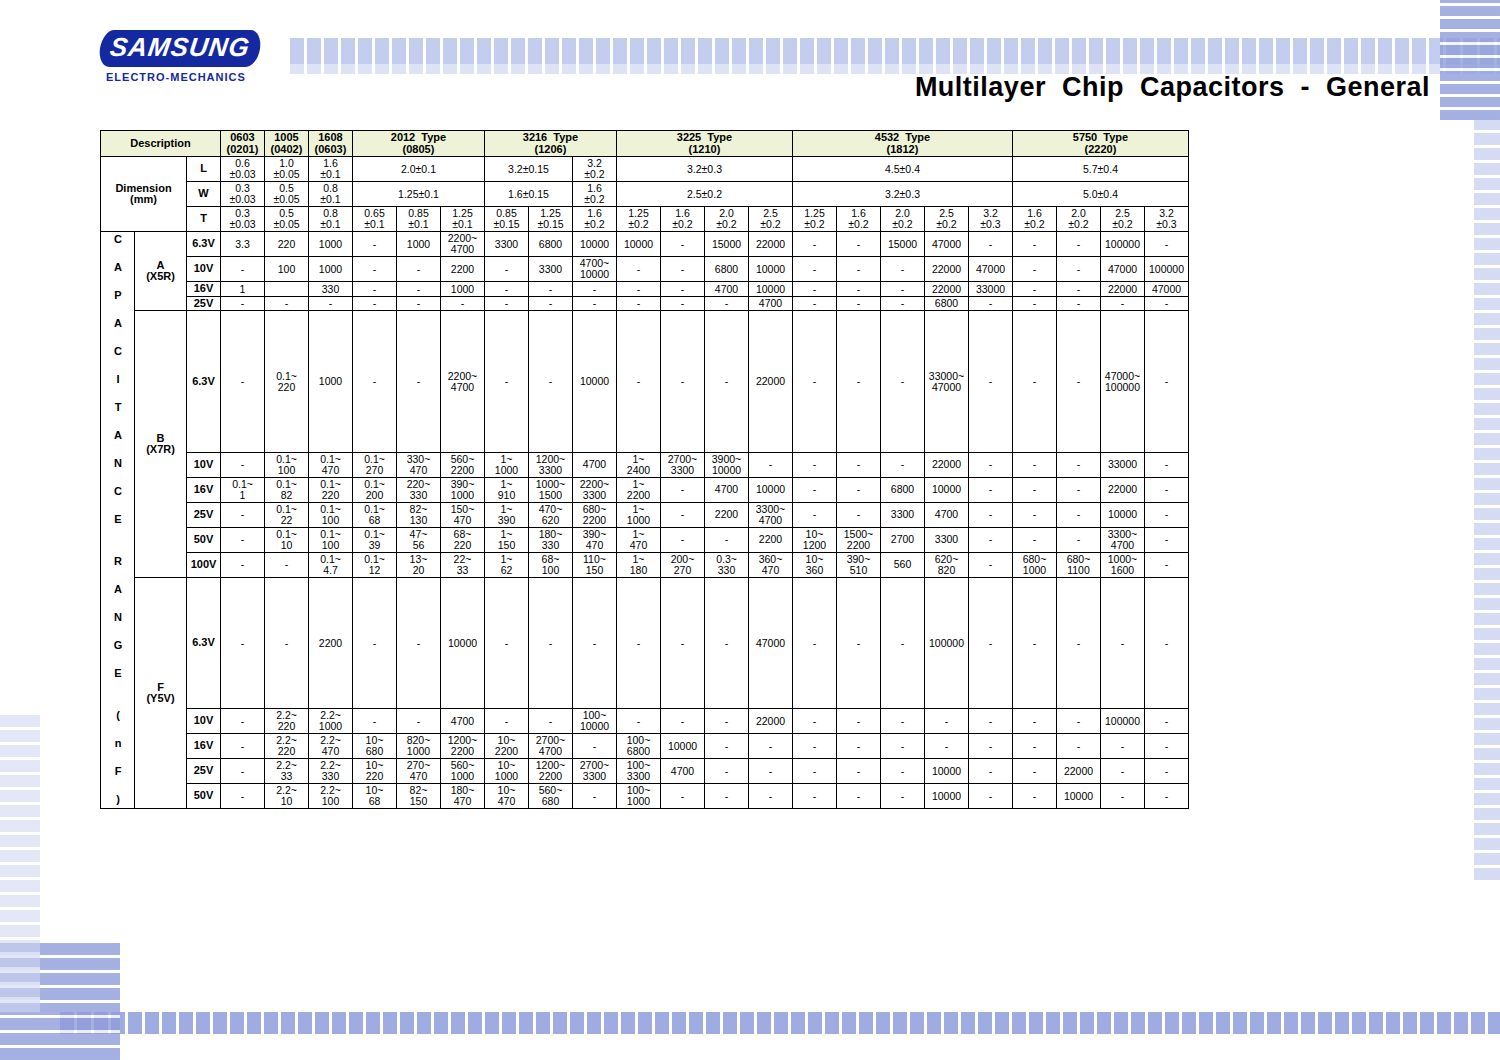SAMSUNG
ELECTRO-MECHANICS
Multilayer Chip Capacitors - General
| Description | 0603 (0201) | 1005 (0402) | 1608 (0603) | 2012 Type (0805) | 3216 Type (1206) | 3225 Type (1210) | 4532 Type (1812) | 5750 Type (2220) |
| --- | --- | --- | --- | --- | --- | --- | --- | --- |
| Dimension (mm) | L | 0.6 ±0.03 | 1.0 ±0.05 | 1.6 ±0.1 | 2.0±0.1 | 3.2±0.15 | 3.2 ±0.2 | 3.2±0.3 | 4.5±0.4 | 5.7±0.4 |
| W | 0.3 ±0.03 | 0.5 ±0.05 | 0.8 ±0.1 | 1.25±0.1 | 1.6±0.15 | 1.6 ±0.2 | 2.5±0.2 | 3.2±0.3 | 5.0±0.4 |
| T | 0.3 ±0.03 | 0.5 ±0.05 | 0.8 ±0.1 | 0.65 ±0.1 | 0.85 ±0.1 | 1.25 ±0.1 | 0.85 ±0.15 | 1.25 ±0.15 | 1.6 ±0.2 | 1.25 ±0.2 | 1.6 ±0.2 | 2.0 ±0.2 | 2.5 ±0.2 | 1.25 ±0.2 | 1.6 ±0.2 | 2.0 ±0.2 | 2.5 ±0.2 | 3.2 ±0.3 | 1.6 ±0.2 | 2.0 ±0.2 | 2.5 ±0.2 | 3.2 ±0.3 |
| C A P A C I T A N C E R A N G E ( n F ) | A (X5R) | 6.3V | 3.3 | 220 | 1000 | - | 1000 | 2200~ 4700 | 3300 | 6800 | 10000 | 10000 | - | 15000 | 22000 | - | - | 15000 | 47000 | - | - | - | 100000 | - |
| 10V | - | 100 | 1000 | - | - | 2200 | - | 3300 | 4700~ 10000 | - | - | 6800 | 10000 | - | - | - | 22000 | 47000 | - | - | 47000 | 100000 |
| 16V | 1 | | 330 | - | - | 1000 | - | - | - | - | - | 4700 | 10000 | - | - | - | 22000 | 33000 | - | - | 22000 | 47000 |
| 25V | - | - | - | - | - | - | - | - | - | - | - | - | 4700 | - | - | - | 6800 | - | - | - | - | - |
| B (X7R) | 6.3V | - | 0.1~ 220 | 1000 | - | - | 2200~ 4700 | - | - | 10000 | - | - | - | 22000 | - | - | - | 33000~ 47000 | - | - | - | 47000~ 100000 | - |
| 10V | - | 0.1~ 100 | 0.1~ 470 | 0.1~ 270 | 330~ 470 | 560~ 2200 | 1~ 1000 | 1200~ 3300 | 4700 | 1~ 2400 | 2700~ 3300 | 3900~ 10000 | - | - | - | - | 22000 | - | - | - | 33000 | - |
| 16V | 0.1~ 1 | 0.1~ 82 | 0.1~ 220 | 0.1~ 200 | 220~ 330 | 390~ 1000 | 1~ 910 | 1000~ 1500 | 2200~ 3300 | 1~ 2200 | - | 4700 | 10000 | - | - | 6800 | 10000 | - | - | - | 22000 | - |
| 25V | - | 0.1~ 22 | 0.1~ 100 | 0.1~ 68 | 82~ 130 | 150~ 470 | 1~ 390 | 470~ 620 | 680~ 2200 | 1~ 1000 | - | 2200 | 3300~ 4700 | - | - | 3300 | 4700 | - | - | - | 10000 | - |
| 50V | - | 0.1~ 10 | 0.1~ 100 | 0.1~ 39 | 47~ 56 | 68~ 220 | 1~ 150 | 180~ 330 | 390~ 470 | 1~ 470 | - | - | 2200 | 10~ 1200 | 1500~ 2200 | 2700 | 3300 | - | - | - | 3300~ 4700 | - |
| 100V | - | - | 0.1~ 4.7 | 0.1~ 12 | 13~ 20 | 22~ 33 | 1~ 62 | 68~ 100 | 110~ 150 | 1~ 180 | 200~ 270 | 0.3~ 330 | 360~ 470 | 10~ 360 | 390~ 510 | 560 | 620~ 820 | - | 680~ 1000 | 680~ 1100 | 1000~ 1600 | - |
| F (Y5V) | 6.3V | - | - | 2200 | - | - | 10000 | - | - | - | - | - | - | 47000 | - | - | - | 100000 | - | - | - | - | - |
| 10V | - | 2.2~ 220 | 2.2~ 1000 | - | - | 4700 | - | - | 100~ 10000 | - | - | - | 22000 | - | - | - | - | - | - | - | 100000 | - |
| 16V | - | 2.2~ 220 | 2.2~ 470 | 10~ 680 | 820~ 1000 | 1200~ 2200 | 10~ 2200 | 2700~ 4700 | - | 100~ 6800 | 10000 | - | - | - | - | - | - | - | - | - | - | - |
| 25V | - | 2.2~ 33 | 2.2~ 330 | 10~ 220 | 270~ 470 | 560~ 1000 | 10~ 1000 | 1200~ 2200 | 2700~ 3300 | 100~ 3300 | 4700 | - | - | - | - | - | 10000 | - | - | 22000 | - | - |
| 50V | - | 2.2~ 10 | 2.2~ 100 | 10~ 68 | 82~ 150 | 180~ 470 | 10~ 470 | 560~ 680 | - | 100~ 1000 | - | - | - | - | - | - | 10000 | - | - | 10000 | - | - |